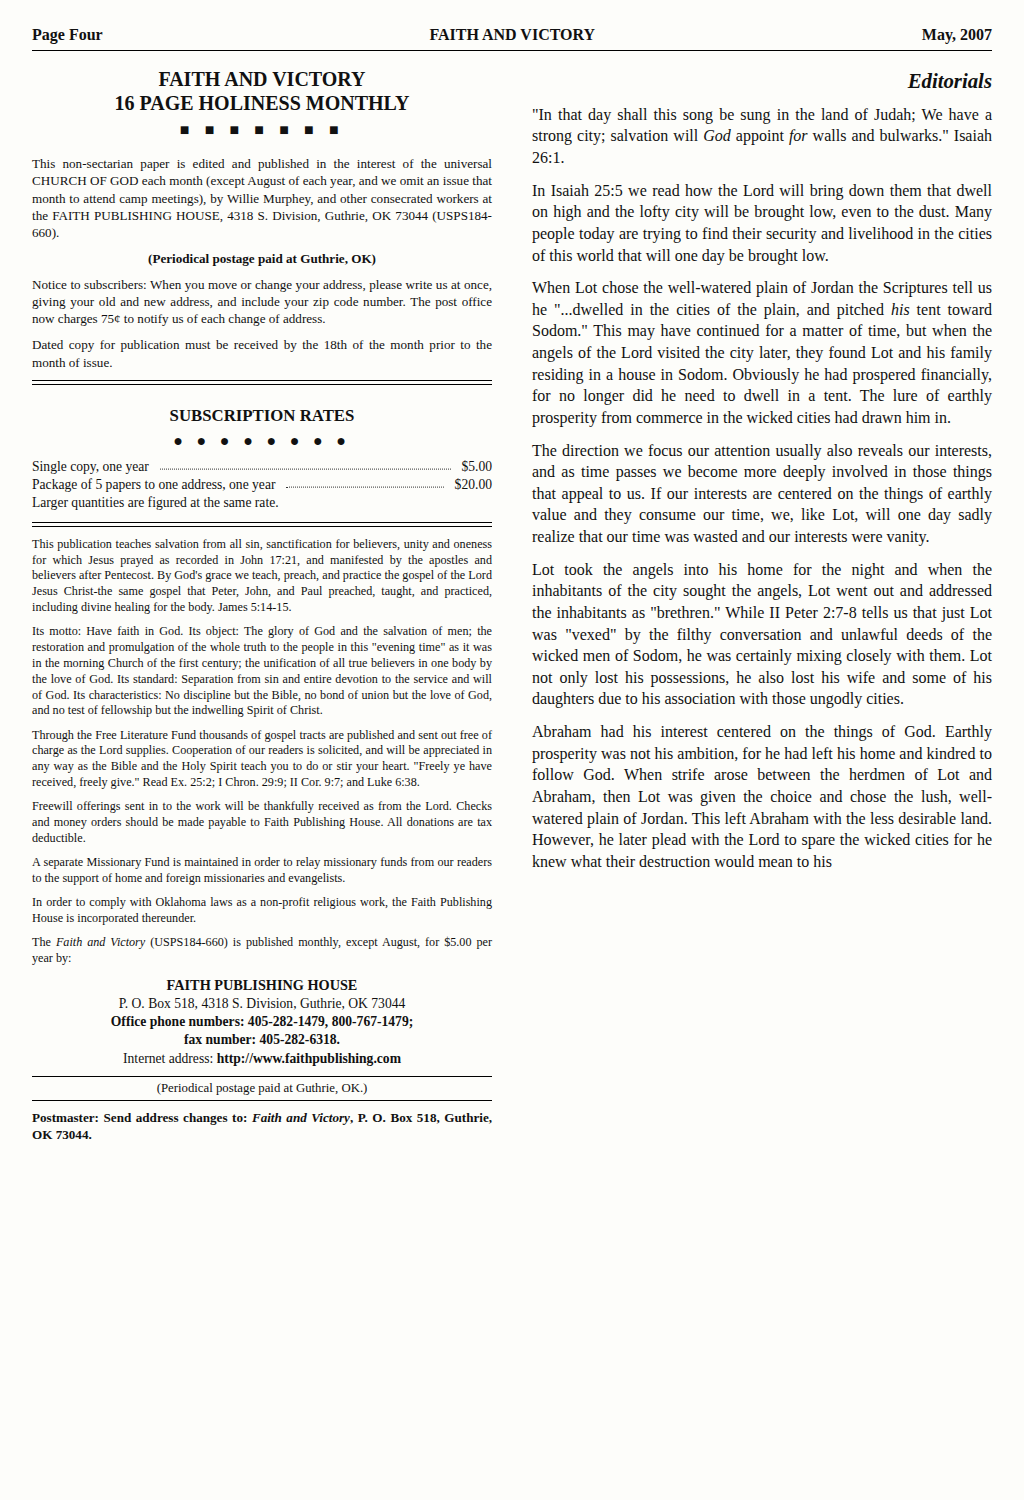Page Four FAITH AND VICTORY May, 2007
FAITH AND VICTORY
16 PAGE HOLINESS MONTHLY
■ ■ ■ ■ ■ ■ ■
This non-sectarian paper is edited and published in the interest of the universal CHURCH OF GOD each month (except August of each year, and we omit an issue that month to attend camp meetings), by Willie Murphey, and other consecrated workers at the FAITH PUBLISHING HOUSE, 4318 S. Division, Guthrie, OK 73044 (USPS184-660).
(Periodical postage paid at Guthrie, OK)
Notice to subscribers: When you move or change your address, please write us at once, giving your old and new address, and include your zip code number. The post office now charges 75¢ to notify us of each change of address.
Dated copy for publication must be received by the 18th of the month prior to the month of issue.
SUBSCRIPTION RATES
● ● ● ● ● ● ● ●
Single copy, one year $5.00
Package of 5 papers to one address, one year $20.00
Larger quantities are figured at the same rate.
This publication teaches salvation from all sin, sanctification for believers, unity and oneness for which Jesus prayed as recorded in John 17:21, and manifested by the apostles and believers after Pentecost. By God's grace we teach, preach, and practice the gospel of the Lord Jesus Christ-the same gospel that Peter, John, and Paul preached, taught, and practiced, including divine healing for the body. James 5:14-15.
Its motto: Have faith in God. Its object: The glory of God and the salvation of men; the restoration and promulgation of the whole truth to the people in this "evening time" as it was in the morning Church of the first century; the unification of all true believers in one body by the love of God. Its standard: Separation from sin and entire devotion to the service and will of God. Its characteristics: No discipline but the Bible, no bond of union but the love of God, and no test of fellowship but the indwelling Spirit of Christ.
Through the Free Literature Fund thousands of gospel tracts are published and sent out free of charge as the Lord supplies. Cooperation of our readers is solicited, and will be appreciated in any way as the Bible and the Holy Spirit teach you to do or stir your heart. "Freely ye have received, freely give." Read Ex. 25:2; I Chron. 29:9; II Cor. 9:7; and Luke 6:38.
Freewill offerings sent in to the work will be thankfully received as from the Lord. Checks and money orders should be made payable to Faith Publishing House. All donations are tax deductible.
A separate Missionary Fund is maintained in order to relay missionary funds from our readers to the support of home and foreign missionaries and evangelists.
In order to comply with Oklahoma laws as a non-profit religious work, the Faith Publishing House is incorporated thereunder.
The Faith and Victory (USPS184-660) is published monthly, except August, for $5.00 per year by:
FAITH PUBLISHING HOUSE
P. O. Box 518, 4318 S. Division, Guthrie, OK 73044
Office phone numbers: 405-282-1479, 800-767-1479;
fax number: 405-282-6318.
Internet address: http://www.faithpublishing.com
(Periodical postage paid at Guthrie, OK.)
Postmaster: Send address changes to: Faith and Victory, P. O. Box 518, Guthrie, OK 73044.
Editorials
"In that day shall this song be sung in the land of Judah; We have a strong city; salvation will God appoint for walls and bulwarks." Isaiah 26:1.
In Isaiah 25:5 we read how the Lord will bring down them that dwell on high and the lofty city will be brought low, even to the dust. Many people today are trying to find their security and livelihood in the cities of this world that will one day be brought low.
When Lot chose the well-watered plain of Jordan the Scriptures tell us he "...dwelled in the cities of the plain, and pitched his tent toward Sodom." This may have continued for a matter of time, but when the angels of the Lord visited the city later, they found Lot and his family residing in a house in Sodom. Obviously he had prospered financially, for no longer did he need to dwell in a tent. The lure of earthly prosperity from commerce in the wicked cities had drawn him in.
The direction we focus our attention usually also reveals our interests, and as time passes we become more deeply involved in those things that appeal to us. If our interests are centered on the things of earthly value and they consume our time, we, like Lot, will one day sadly realize that our time was wasted and our interests were vanity.
Lot took the angels into his home for the night and when the inhabitants of the city sought the angels, Lot went out and addressed the inhabitants as "brethren." While II Peter 2:7-8 tells us that just Lot was "vexed" by the filthy conversation and unlawful deeds of the wicked men of Sodom, he was certainly mixing closely with them. Lot not only lost his possessions, he also lost his wife and some of his daughters due to his association with those ungodly cities.
Abraham had his interest centered on the things of God. Earthly prosperity was not his ambition, for he had left his home and kindred to follow God. When strife arose between the herdmen of Lot and Abraham, then Lot was given the choice and chose the lush, well-watered plain of Jordan. This left Abraham with the less desirable land. However, he later plead with the Lord to spare the wicked cities for he knew what their destruction would mean to his